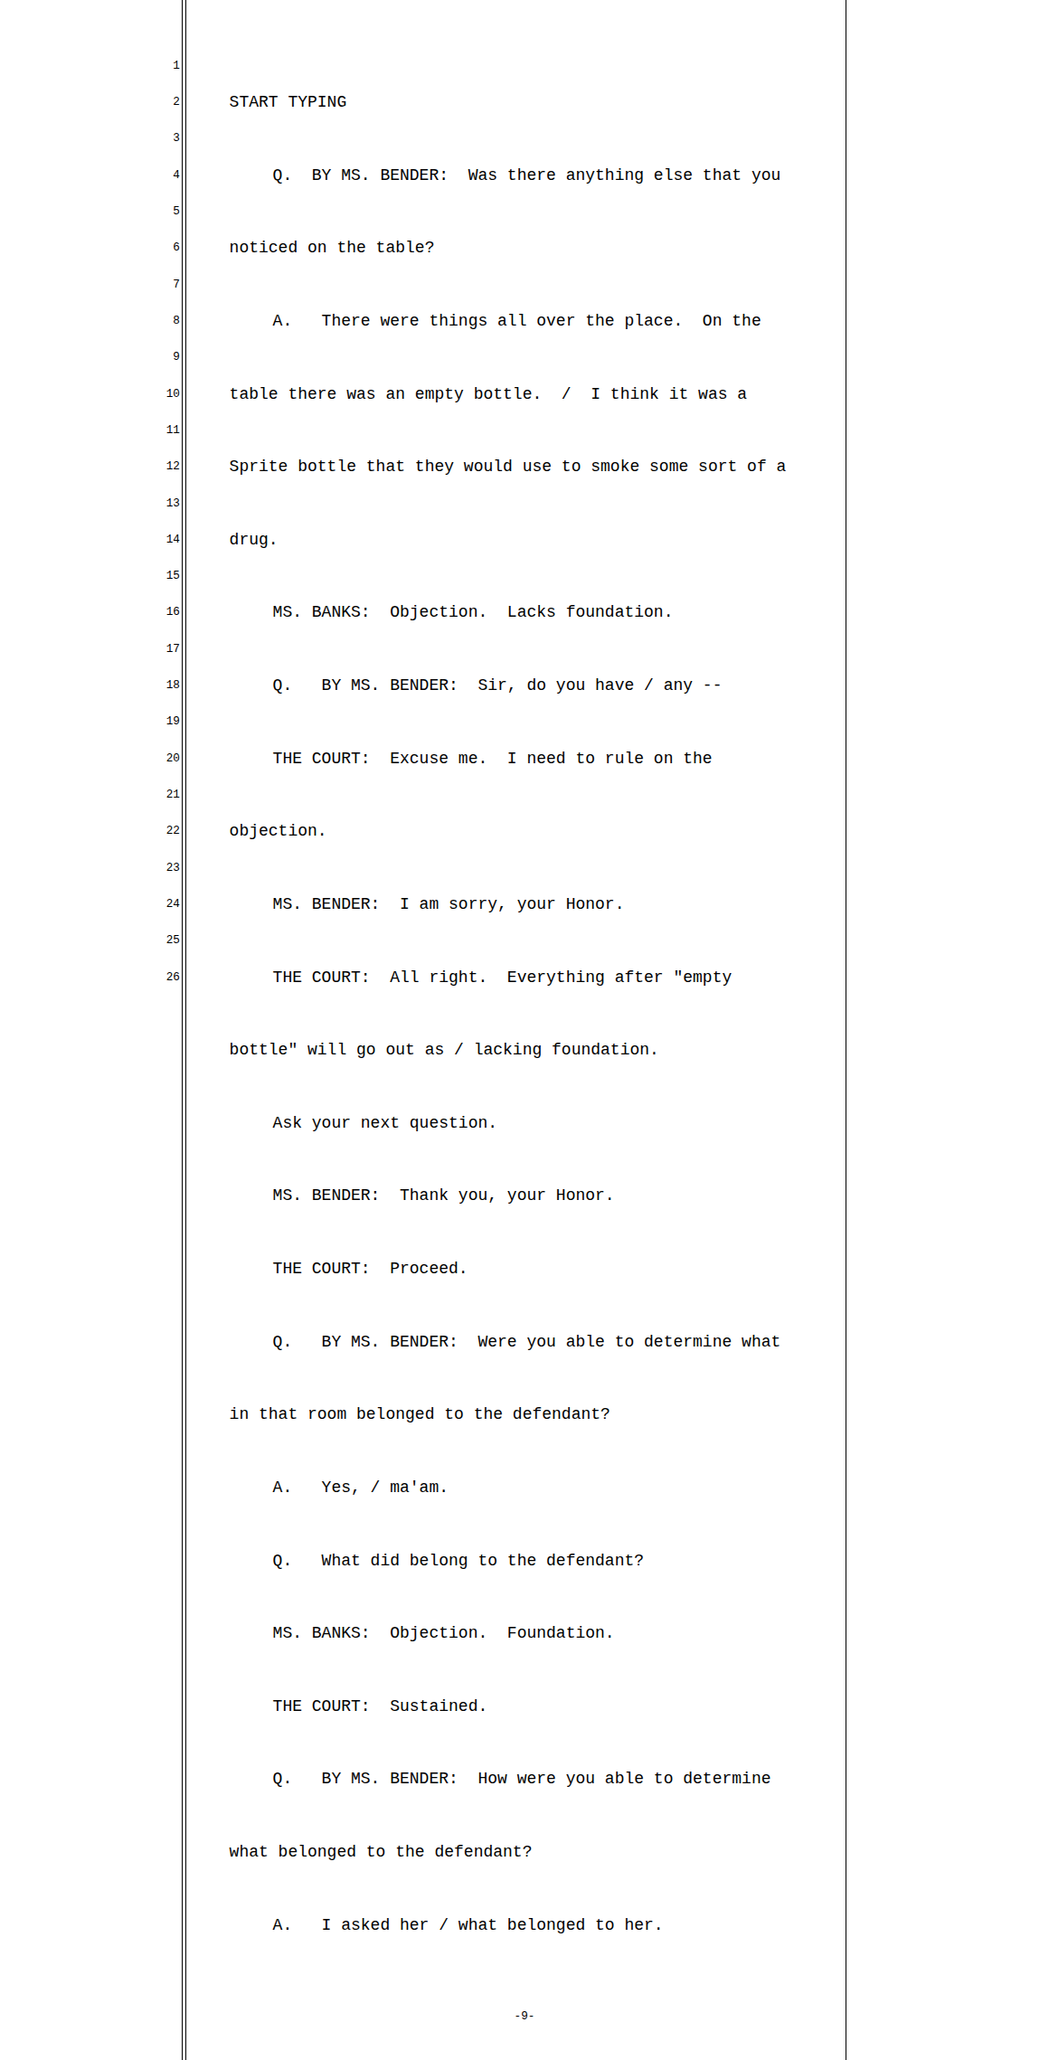1
2
3
4
5
6
7
8
9
10
11
12
13
14
15
16
17
18
19
20
21
22
23
24
25
26
START TYPING
Q. BY MS. BENDER: Was there anything else that you
noticed on the table?
A. There were things all over the place. On the
table there was an empty bottle. / I think it was a
Sprite bottle that they would use to smoke some sort of a
drug.
MS. BANKS: Objection. Lacks foundation.
Q. BY MS. BENDER: Sir, do you have / any --
THE COURT: Excuse me. I need to rule on the
objection.
MS. BENDER: I am sorry, your Honor.
THE COURT: All right. Everything after "empty
bottle" will go out as / lacking foundation.
Ask your next question.
MS. BENDER: Thank you, your Honor.
THE COURT: Proceed.
Q. BY MS. BENDER: Were you able to determine what
in that room belonged to the defendant?
A. Yes, / ma'am.
Q. What did belong to the defendant?
MS. BANKS: Objection. Foundation.
THE COURT: Sustained.
Q. BY MS. BENDER: How were you able to determine
what belonged to the defendant?
A. I asked her / what belonged to her.
-9-